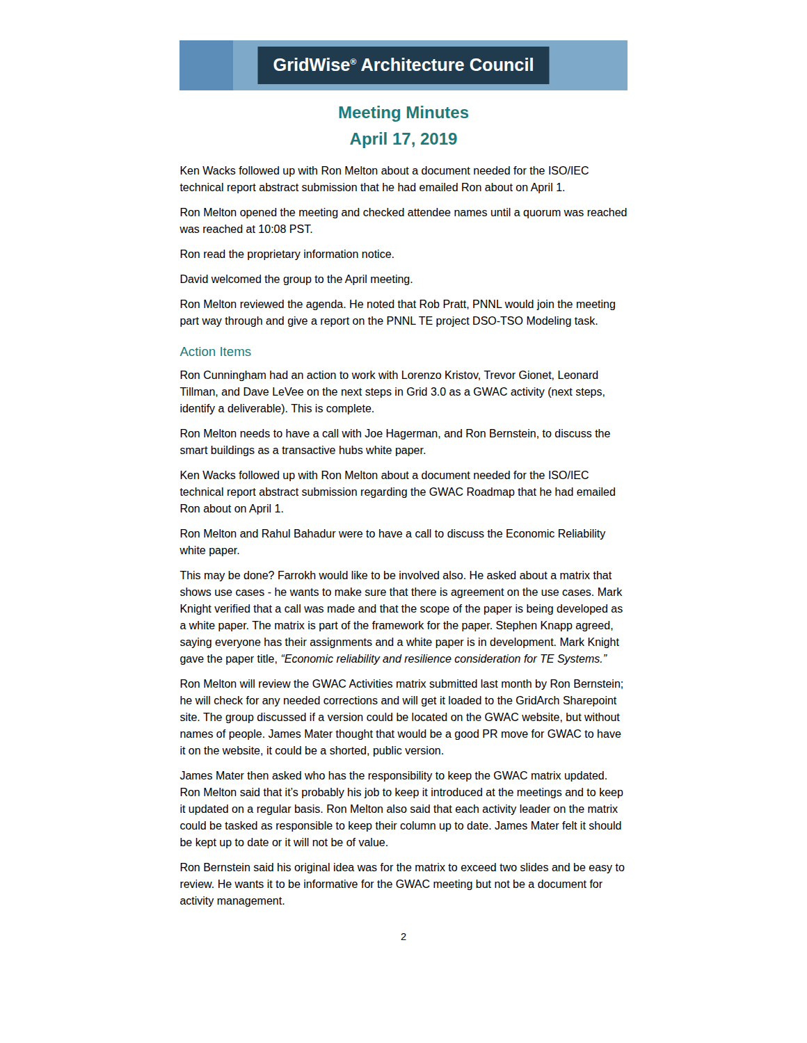GridWise® Architecture Council
Meeting Minutes
April 17, 2019
Ken Wacks followed up with Ron Melton about a document needed for the ISO/IEC technical report abstract submission that he had emailed Ron about on April 1.
Ron Melton opened the meeting and checked attendee names until a quorum was reached was reached at 10:08 PST.
Ron read the proprietary information notice.
David welcomed the group to the April meeting.
Ron Melton reviewed the agenda. He noted that Rob Pratt, PNNL would join the meeting part way through and give a report on the PNNL TE project DSO-TSO Modeling task.
Action Items
Ron Cunningham had an action to work with Lorenzo Kristov, Trevor Gionet, Leonard Tillman, and Dave LeVee on the next steps in Grid 3.0 as a GWAC activity (next steps, identify a deliverable). This is complete.
Ron Melton needs to have a call with Joe Hagerman, and Ron Bernstein, to discuss the smart buildings as a transactive hubs white paper.
Ken Wacks followed up with Ron Melton about a document needed for the ISO/IEC technical report abstract submission regarding the GWAC Roadmap that he had emailed Ron about on April 1.
Ron Melton and Rahul Bahadur were to have a call to discuss the Economic Reliability white paper.
This may be done? Farrokh would like to be involved also. He asked about a matrix that shows use cases - he wants to make sure that there is agreement on the use cases. Mark Knight verified that a call was made and that the scope of the paper is being developed as a white paper. The matrix is part of the framework for the paper. Stephen Knapp agreed, saying everyone has their assignments and a white paper is in development. Mark Knight gave the paper title, “Economic reliability and resilience consideration for TE Systems.”
Ron Melton will review the GWAC Activities matrix submitted last month by Ron Bernstein; he will check for any needed corrections and will get it loaded to the GridArch Sharepoint site. The group discussed if a version could be located on the GWAC website, but without names of people. James Mater thought that would be a good PR move for GWAC to have it on the website, it could be a shorted, public version.
James Mater then asked who has the responsibility to keep the GWAC matrix updated. Ron Melton said that it’s probably his job to keep it introduced at the meetings and to keep it updated on a regular basis. Ron Melton also said that each activity leader on the matrix could be tasked as responsible to keep their column up to date. James Mater felt it should be kept up to date or it will not be of value.
Ron Bernstein said his original idea was for the matrix to exceed two slides and be easy to review. He wants it to be informative for the GWAC meeting but not be a document for activity management.
2